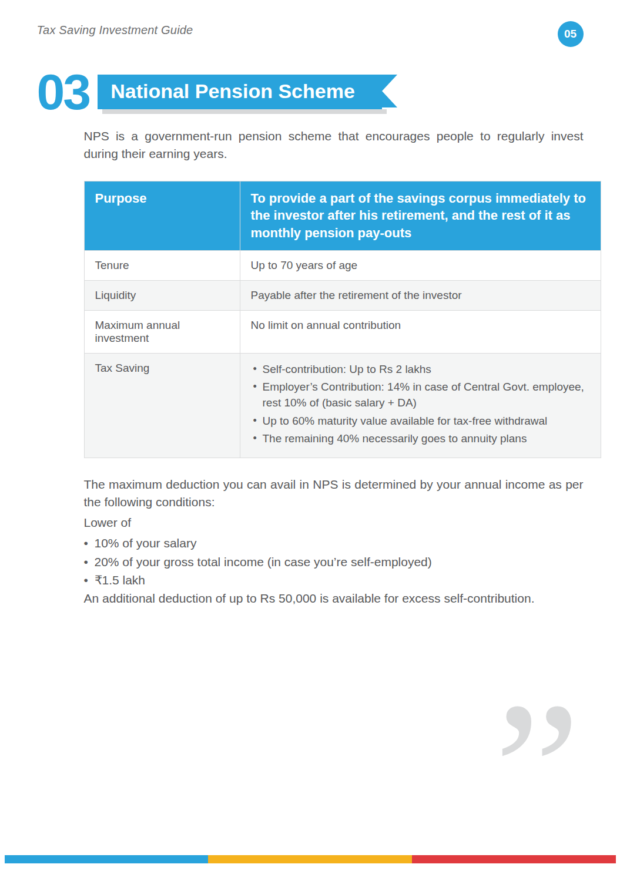Tax Saving Investment Guide
05
03
National Pension Scheme
NPS is a government-run pension scheme that encourages people to regularly invest during their earning years.
| Purpose | To provide a part of the savings corpus immediately to the investor after his retirement, and the rest of it as monthly pension pay-outs |
| --- | --- |
| Tenure | Up to 70 years of age |
| Liquidity | Payable after the retirement of the investor |
| Maximum annual investment | No limit on annual contribution |
| Tax Saving | Self-contribution: Up to Rs 2 lakhs Employer’s Contribution: 14% in case of Central Govt. employee, rest 10% of (basic salary + DA) Up to 60% maturity value available for tax-free withdrawal The remaining 40% necessarily goes to annuity plans |
The maximum deduction you can avail in NPS is determined by your annual income as per the following conditions:
Lower of
10% of your salary
20% of your gross total income (in case you’re self-employed)
₹1.5 lakh
An additional deduction of up to Rs 50,000 is available for excess self-contribution.
”